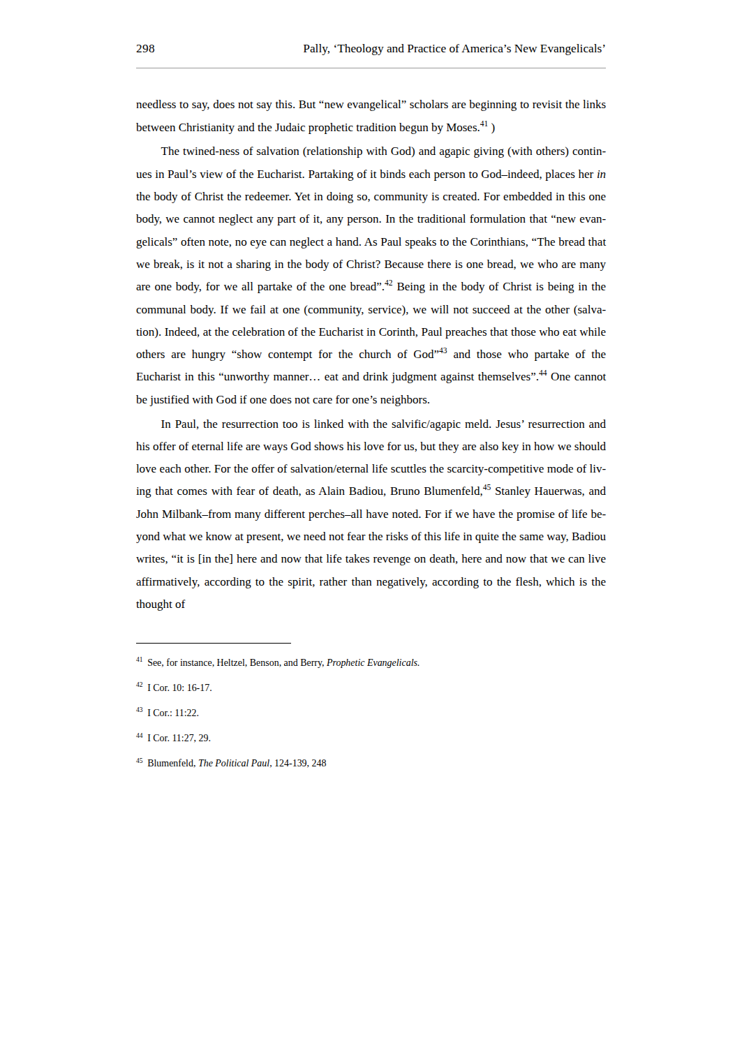298 Pally, ‘Theology and Practice of America’s New Evangelicals’
needless to say, does not say this. But “new evangelical” scholars are beginning to revisit the links between Christianity and the Judaic prophetic tradition begun by Moses.41 )
The twined-ness of salvation (relationship with God) and agapic giving (with others) continues in Paul’s view of the Eucharist. Partaking of it binds each person to God–indeed, places her in the body of Christ the redeemer. Yet in doing so, community is created. For embedded in this one body, we cannot neglect any part of it, any person. In the traditional formulation that “new evangelicals” often note, no eye can neglect a hand. As Paul speaks to the Corinthians, “The bread that we break, is it not a sharing in the body of Christ? Because there is one bread, we who are many are one body, for we all partake of the one bread”.42 Being in the body of Christ is being in the communal body. If we fail at one (community, service), we will not succeed at the other (salvation). Indeed, at the celebration of the Eucharist in Corinth, Paul preaches that those who eat while others are hungry “show contempt for the church of God”43 and those who partake of the Eucharist in this “unworthy manner… eat and drink judgment against themselves”.44 One cannot be justified with God if one does not care for one’s neighbors.
In Paul, the resurrection too is linked with the salvific/agapic meld. Jesus’ resurrection and his offer of eternal life are ways God shows his love for us, but they are also key in how we should love each other. For the offer of salvation/eternal life scuttles the scarcity-competitive mode of living that comes with fear of death, as Alain Badiou, Bruno Blumenfeld,45 Stanley Hauerwas, and John Milbank–from many different perches–all have noted. For if we have the promise of life beyond what we know at present, we need not fear the risks of this life in quite the same way, Badiou writes, “it is [in the] here and now that life takes revenge on death, here and now that we can live affirmatively, according to the spirit, rather than negatively, according to the flesh, which is the thought of
41 See, for instance, Heltzel, Benson, and Berry, Prophetic Evangelicals.
42 I Cor. 10: 16-17.
43 I Cor.: 11:22.
44 I Cor. 11:27, 29.
45 Blumenfeld, The Political Paul, 124-139, 248